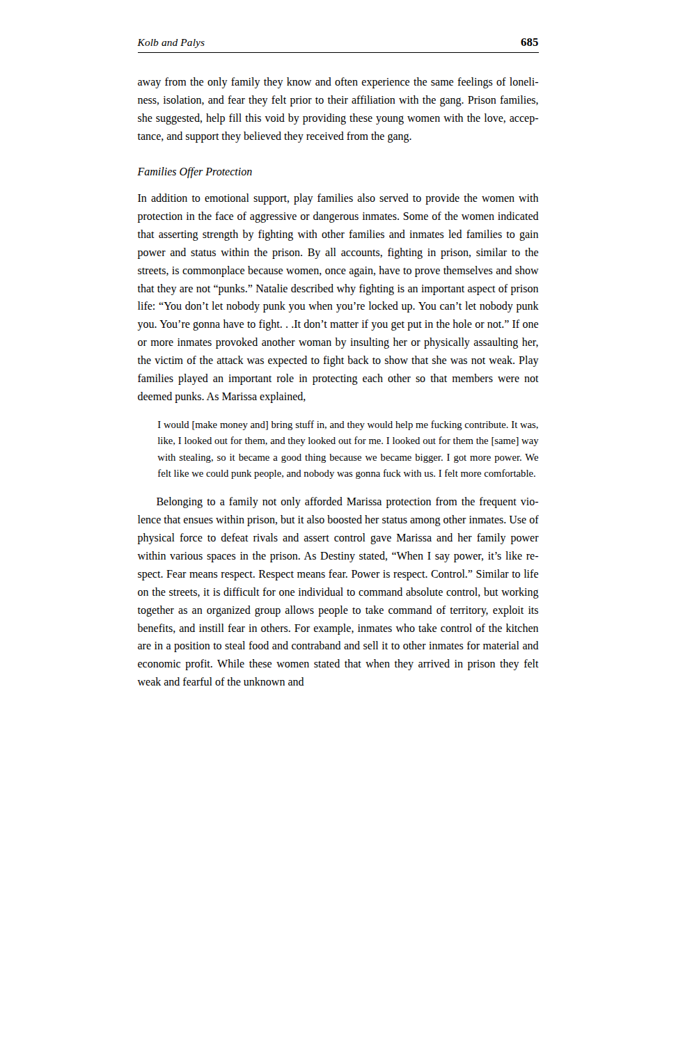Kolb and Palys 685
away from the only family they know and often experience the same feelings of loneliness, isolation, and fear they felt prior to their affiliation with the gang. Prison families, she suggested, help fill this void by providing these young women with the love, acceptance, and support they believed they received from the gang.
Families Offer Protection
In addition to emotional support, play families also served to provide the women with protection in the face of aggressive or dangerous inmates. Some of the women indicated that asserting strength by fighting with other families and inmates led families to gain power and status within the prison. By all accounts, fighting in prison, similar to the streets, is commonplace because women, once again, have to prove themselves and show that they are not “punks.” Natalie described why fighting is an important aspect of prison life: “You don’t let nobody punk you when you’re locked up. You can’t let nobody punk you. You’re gonna have to fight. . .It don’t matter if you get put in the hole or not.” If one or more inmates provoked another woman by insulting her or physically assaulting her, the victim of the attack was expected to fight back to show that she was not weak. Play families played an important role in protecting each other so that members were not deemed punks. As Marissa explained,
I would [make money and] bring stuff in, and they would help me fucking contribute. It was, like, I looked out for them, and they looked out for me. I looked out for them the [same] way with stealing, so it became a good thing because we became bigger. I got more power. We felt like we could punk people, and nobody was gonna fuck with us. I felt more comfortable.
Belonging to a family not only afforded Marissa protection from the frequent violence that ensues within prison, but it also boosted her status among other inmates. Use of physical force to defeat rivals and assert control gave Marissa and her family power within various spaces in the prison. As Destiny stated, “When I say power, it’s like respect. Fear means respect. Respect means fear. Power is respect. Control.” Similar to life on the streets, it is difficult for one individual to command absolute control, but working together as an organized group allows people to take command of territory, exploit its benefits, and instill fear in others. For example, inmates who take control of the kitchen are in a position to steal food and contraband and sell it to other inmates for material and economic profit. While these women stated that when they arrived in prison they felt weak and fearful of the unknown and